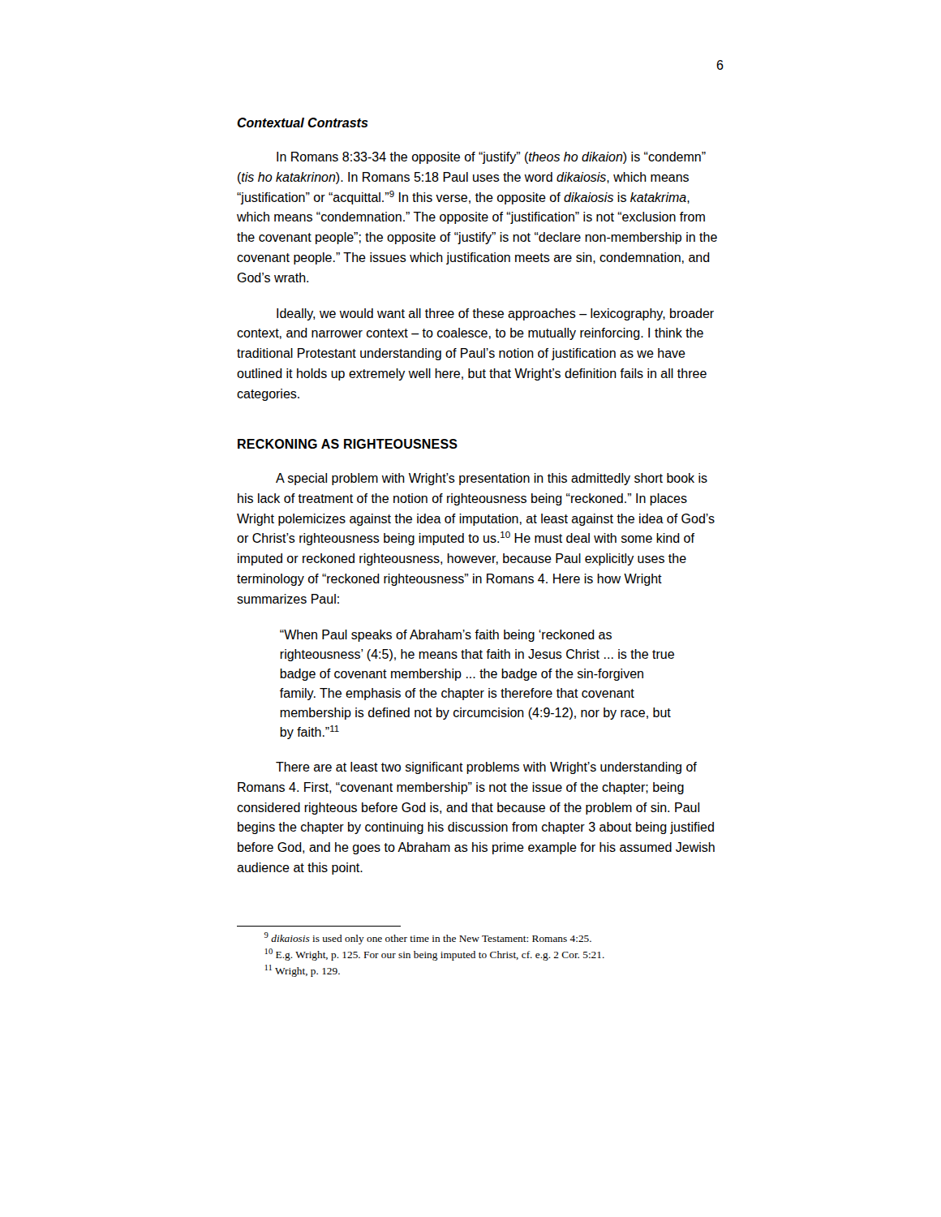6
Contextual Contrasts
In Romans 8:33-34 the opposite of “justify” (theos ho dikaion) is “condemn” (tis ho katakrinon). In Romans 5:18 Paul uses the word dikaiosis, which means “justification” or “acquittal.”9 In this verse, the opposite of dikaiosis is katakrima, which means “condemnation.” The opposite of “justification” is not “exclusion from the covenant people”; the opposite of “justify” is not “declare non-membership in the covenant people.” The issues which justification meets are sin, condemnation, and God’s wrath.
Ideally, we would want all three of these approaches – lexicography, broader context, and narrower context – to coalesce, to be mutually reinforcing. I think the traditional Protestant understanding of Paul’s notion of justification as we have outlined it holds up extremely well here, but that Wright’s definition fails in all three categories.
RECKONING AS RIGHTEOUSNESS
A special problem with Wright’s presentation in this admittedly short book is his lack of treatment of the notion of righteousness being “reckoned.” In places Wright polemicizes against the idea of imputation, at least against the idea of God’s or Christ’s righteousness being imputed to us.10 He must deal with some kind of imputed or reckoned righteousness, however, because Paul explicitly uses the terminology of “reckoned righteousness” in Romans 4. Here is how Wright summarizes Paul:
“When Paul speaks of Abraham’s faith being ‘reckoned as righteousness’ (4:5), he means that faith in Jesus Christ ... is the true badge of covenant membership ... the badge of the sin-forgiven family. The emphasis of the chapter is therefore that covenant membership is defined not by circumcision (4:9-12), nor by race, but by faith.”11
There are at least two significant problems with Wright’s understanding of Romans 4. First, “covenant membership” is not the issue of the chapter; being considered righteous before God is, and that because of the problem of sin. Paul begins the chapter by continuing his discussion from chapter 3 about being justified before God, and he goes to Abraham as his prime example for his assumed Jewish audience at this point.
9 dikaiosis is used only one other time in the New Testament: Romans 4:25.
10 E.g. Wright, p. 125. For our sin being imputed to Christ, cf. e.g. 2 Cor. 5:21.
11 Wright, p. 129.